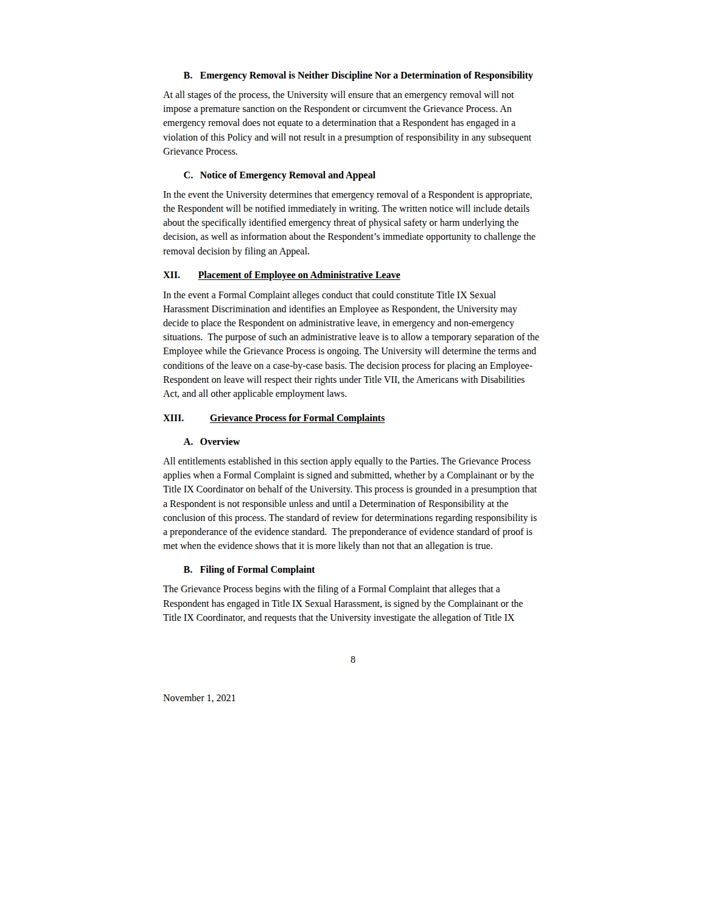B. Emergency Removal is Neither Discipline Nor a Determination of Responsibility
At all stages of the process, the University will ensure that an emergency removal will not impose a premature sanction on the Respondent or circumvent the Grievance Process. An emergency removal does not equate to a determination that a Respondent has engaged in a violation of this Policy and will not result in a presumption of responsibility in any subsequent Grievance Process.
C. Notice of Emergency Removal and Appeal
In the event the University determines that emergency removal of a Respondent is appropriate, the Respondent will be notified immediately in writing. The written notice will include details about the specifically identified emergency threat of physical safety or harm underlying the decision, as well as information about the Respondent’s immediate opportunity to challenge the removal decision by filing an Appeal.
XII. Placement of Employee on Administrative Leave
In the event a Formal Complaint alleges conduct that could constitute Title IX Sexual Harassment Discrimination and identifies an Employee as Respondent, the University may decide to place the Respondent on administrative leave, in emergency and non-emergency situations. The purpose of such an administrative leave is to allow a temporary separation of the Employee while the Grievance Process is ongoing. The University will determine the terms and conditions of the leave on a case-by-case basis. The decision process for placing an Employee-Respondent on leave will respect their rights under Title VII, the Americans with Disabilities Act, and all other applicable employment laws.
XIII. Grievance Process for Formal Complaints
A. Overview
All entitlements established in this section apply equally to the Parties. The Grievance Process applies when a Formal Complaint is signed and submitted, whether by a Complainant or by the Title IX Coordinator on behalf of the University. This process is grounded in a presumption that a Respondent is not responsible unless and until a Determination of Responsibility at the conclusion of this process. The standard of review for determinations regarding responsibility is a preponderance of the evidence standard. The preponderance of evidence standard of proof is met when the evidence shows that it is more likely than not that an allegation is true.
B. Filing of Formal Complaint
The Grievance Process begins with the filing of a Formal Complaint that alleges that a Respondent has engaged in Title IX Sexual Harassment, is signed by the Complainant or the Title IX Coordinator, and requests that the University investigate the allegation of Title IX
8
November 1, 2021